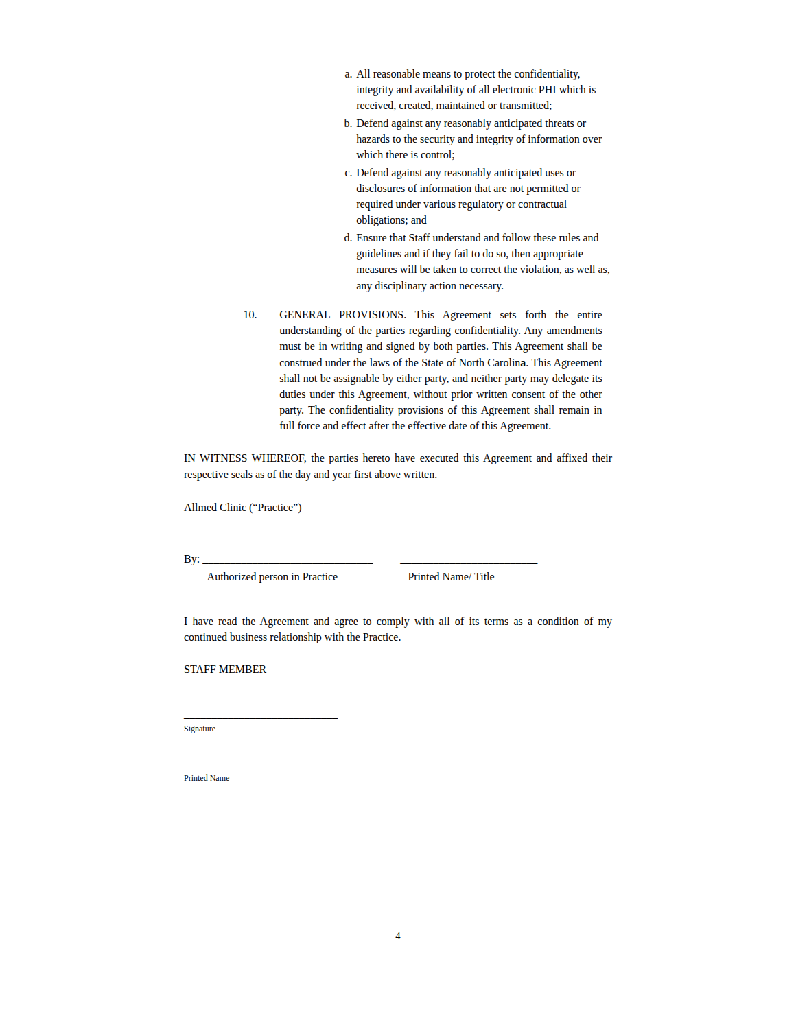All reasonable means to protect the confidentiality, integrity and availability of all electronic PHI which is received, created, maintained or transmitted;
Defend against any reasonably anticipated threats or hazards to the security and integrity of information over which there is control;
Defend against any reasonably anticipated uses or disclosures of information that are not permitted or required under various regulatory or contractual obligations; and
Ensure that Staff understand and follow these rules and guidelines and if they fail to do so, then appropriate measures will be taken to correct the violation, as well as, any disciplinary action necessary.
10.
GENERAL PROVISIONS. This Agreement sets forth the entire understanding of the parties regarding confidentiality. Any amendments must be in writing and signed by both parties. This Agreement shall be construed under the laws of the State of North Carolina. This Agreement shall not be assignable by either party, and neither party may delegate its duties under this Agreement, without prior written consent of the other party. The confidentiality provisions of this Agreement shall remain in full force and effect after the effective date of this Agreement.
IN WITNESS WHEREOF, the parties hereto have executed this Agreement and affixed their respective seals as of the day and year first above written.
Allmed Clinic (“Practice”)
By: _______________________________ _________________________
Authorized person in Practice Printed Name/ Title
I have read the Agreement and agree to comply with all of its terms as a condition of my continued business relationship with the Practice.
STAFF MEMBER
____________________________
Signature
____________________________
Printed Name
4